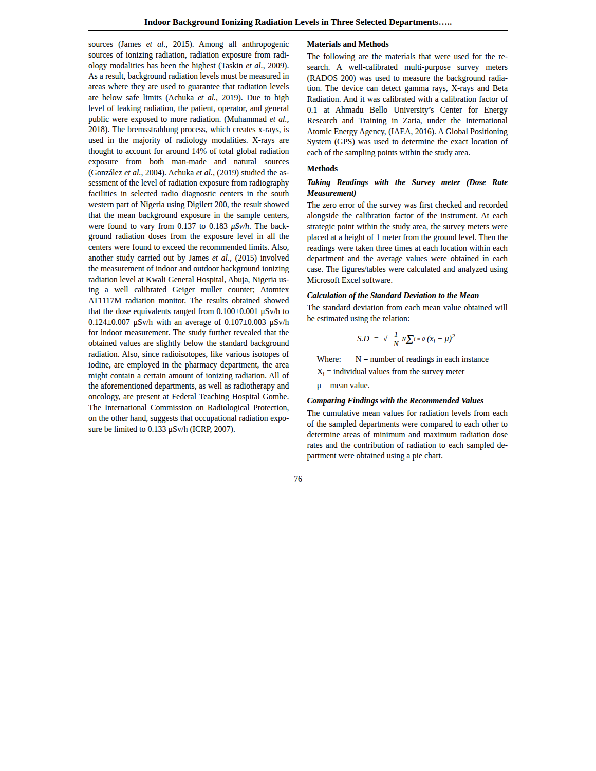Indoor Background Ionizing Radiation Levels in Three Selected Departments…..
sources (James et al., 2015). Among all anthropogenic sources of ionizing radiation, radiation exposure from radiology modalities has been the highest (Taskin et al., 2009). As a result, background radiation levels must be measured in areas where they are used to guarantee that radiation levels are below safe limits (Achuka et al., 2019). Due to high level of leaking radiation, the patient, operator, and general public were exposed to more radiation. (Muhammad et al., 2018). The bremsstrahlung process, which creates x-rays, is used in the majority of radiology modalities. X-rays are thought to account for around 14% of total global radiation exposure from both man-made and natural sources (González et al., 2004). Achuka et al., (2019) studied the assessment of the level of radiation exposure from radiography facilities in selected radio diagnostic centers in the south western part of Nigeria using Digilert 200, the result showed that the mean background exposure in the sample centers, were found to vary from 0.137 to 0.183 μSv/h. The background radiation doses from the exposure level in all the centers were found to exceed the recommended limits. Also, another study carried out by James et al., (2015) involved the measurement of indoor and outdoor background ionizing radiation level at Kwali General Hospital, Abuja, Nigeria using a well calibrated Geiger muller counter; Atomtex AT1117M radiation monitor. The results obtained showed that the dose equivalents ranged from 0.100±0.001 μSv/h to 0.124±0.007 μSv/h with an average of 0.107±0.003 μSv/h for indoor measurement. The study further revealed that the obtained values are slightly below the standard background radiation. Also, since radioisotopes, like various isotopes of iodine, are employed in the pharmacy department, the area might contain a certain amount of ionizing radiation. All of the aforementioned departments, as well as radiotherapy and oncology, are present at Federal Teaching Hospital Gombe. The International Commission on Radiological Protection, on the other hand, suggests that occupational radiation exposure be limited to 0.133 μSv/h (ICRP, 2007).
Materials and Methods
The following are the materials that were used for the research. A well-calibrated multi-purpose survey meters (RADOS 200) was used to measure the background radiation. The device can detect gamma rays, X-rays and Beta Radiation. And it was calibrated with a calibration factor of 0.1 at Ahmadu Bello University’s Center for Energy Research and Training in Zaria, under the International Atomic Energy Agency, (IAEA, 2016). A Global Positioning System (GPS) was used to determine the exact location of each of the sampling points within the study area.
Methods
Taking Readings with the Survey meter (Dose Rate Measurement)
The zero error of the survey was first checked and recorded alongside the calibration factor of the instrument. At each strategic point within the study area, the survey meters were placed at a height of 1 meter from the ground level. Then the readings were taken three times at each location within each department and the average values were obtained in each case. The figures/tables were calculated and analyzed using Microsoft Excel software.
Calculation of the Standard Deviation to the Mean
The standard deviation from each mean value obtained will be estimated using the relation:
S.D = √ 1 N NΣi = 0 (xi − μ)2
Where: N = number of readings in each instance
Xi = individual values from the survey meter
μ = mean value.
Comparing Findings with the Recommended Values
The cumulative mean values for radiation levels from each of the sampled departments were compared to each other to determine areas of minimum and maximum radiation dose rates and the contribution of radiation to each sampled department were obtained using a pie chart.
76